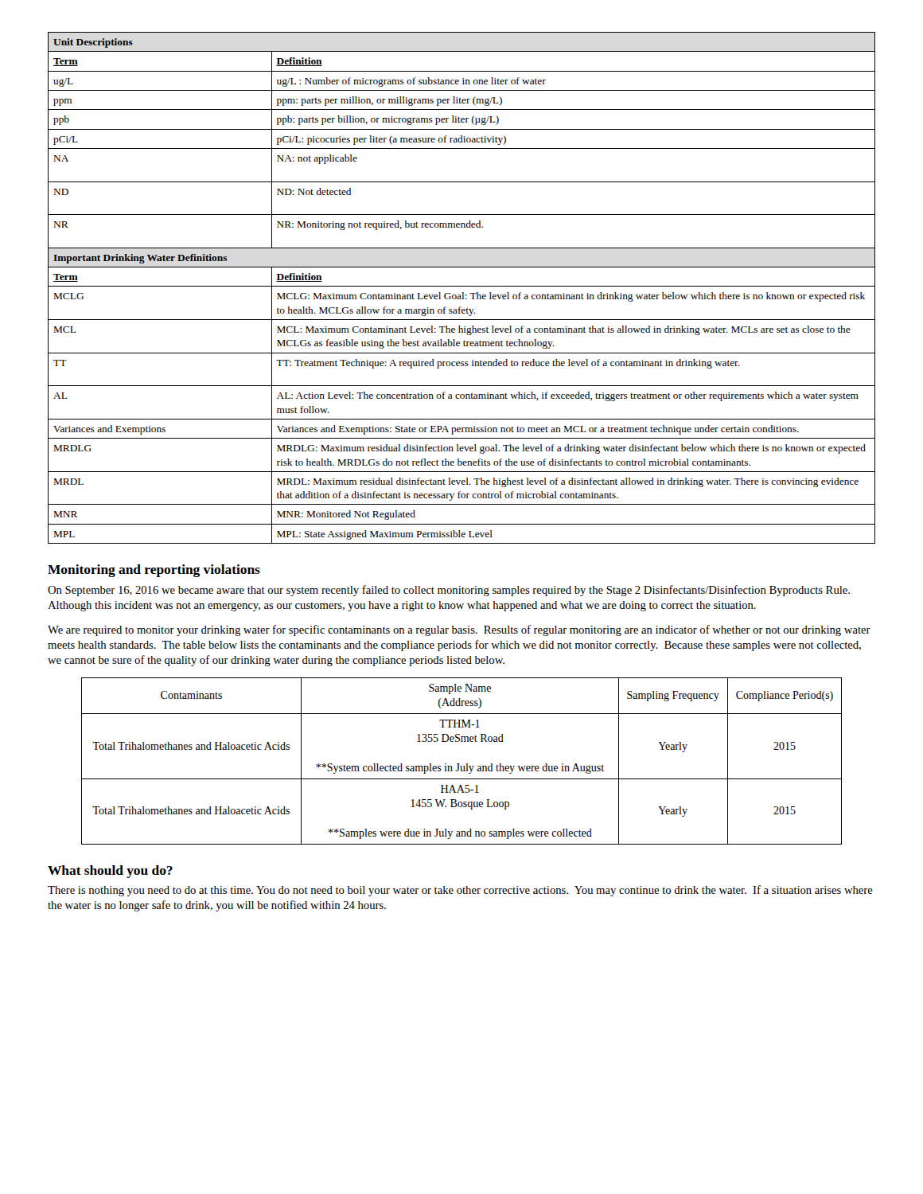| Unit Descriptions |
| Term | Definition |
| ug/L | ug/L : Number of micrograms of substance in one liter of water |
| ppm | ppm: parts per million, or milligrams per liter (mg/L) |
| ppb | ppb: parts per billion, or micrograms per liter (µg/L) |
| pCi/L | pCi/L: picocuries per liter (a measure of radioactivity) |
| NA | NA: not applicable |
| ND | ND: Not detected |
| NR | NR: Monitoring not required, but recommended. |
| Important Drinking Water Definitions |
| Term | Definition |
| MCLG | MCLG: Maximum Contaminant Level Goal: The level of a contaminant in drinking water below which there is no known or expected risk to health. MCLGs allow for a margin of safety. |
| MCL | MCL: Maximum Contaminant Level: The highest level of a contaminant that is allowed in drinking water. MCLs are set as close to the MCLGs as feasible using the best available treatment technology. |
| TT | TT: Treatment Technique: A required process intended to reduce the level of a contaminant in drinking water. |
| AL | AL: Action Level: The concentration of a contaminant which, if exceeded, triggers treatment or other requirements which a water system must follow. |
| Variances and Exemptions | Variances and Exemptions: State or EPA permission not to meet an MCL or a treatment technique under certain conditions. |
| MRDLG | MRDLG: Maximum residual disinfection level goal. The level of a drinking water disinfectant below which there is no known or expected risk to health. MRDLGs do not reflect the benefits of the use of disinfectants to control microbial contaminants. |
| MRDL | MRDL: Maximum residual disinfectant level. The highest level of a disinfectant allowed in drinking water. There is convincing evidence that addition of a disinfectant is necessary for control of microbial contaminants. |
| MNR | MNR: Monitored Not Regulated |
| MPL | MPL: State Assigned Maximum Permissible Level |
Monitoring and reporting violations
On September 16, 2016 we became aware that our system recently failed to collect monitoring samples required by the Stage 2 Disinfectants/Disinfection Byproducts Rule. Although this incident was not an emergency, as our customers, you have a right to know what happened and what we are doing to correct the situation.
We are required to monitor your drinking water for specific contaminants on a regular basis. Results of regular monitoring are an indicator of whether or not our drinking water meets health standards. The table below lists the contaminants and the compliance periods for which we did not monitor correctly. Because these samples were not collected, we cannot be sure of the quality of our drinking water during the compliance periods listed below.
| Contaminants | Sample Name (Address) | Sampling Frequency | Compliance Period(s) |
| --- | --- | --- | --- |
| Total Trihalomethanes and Haloacetic Acids | TTHM-1 1355 DeSmet Road **System collected samples in July and they were due in August | Yearly | 2015 |
| Total Trihalomethanes and Haloacetic Acids | HAA5-1 1455 W. Bosque Loop **Samples were due in July and no samples were collected | Yearly | 2015 |
What should you do?
There is nothing you need to do at this time. You do not need to boil your water or take other corrective actions. You may continue to drink the water. If a situation arises where the water is no longer safe to drink, you will be notified within 24 hours.